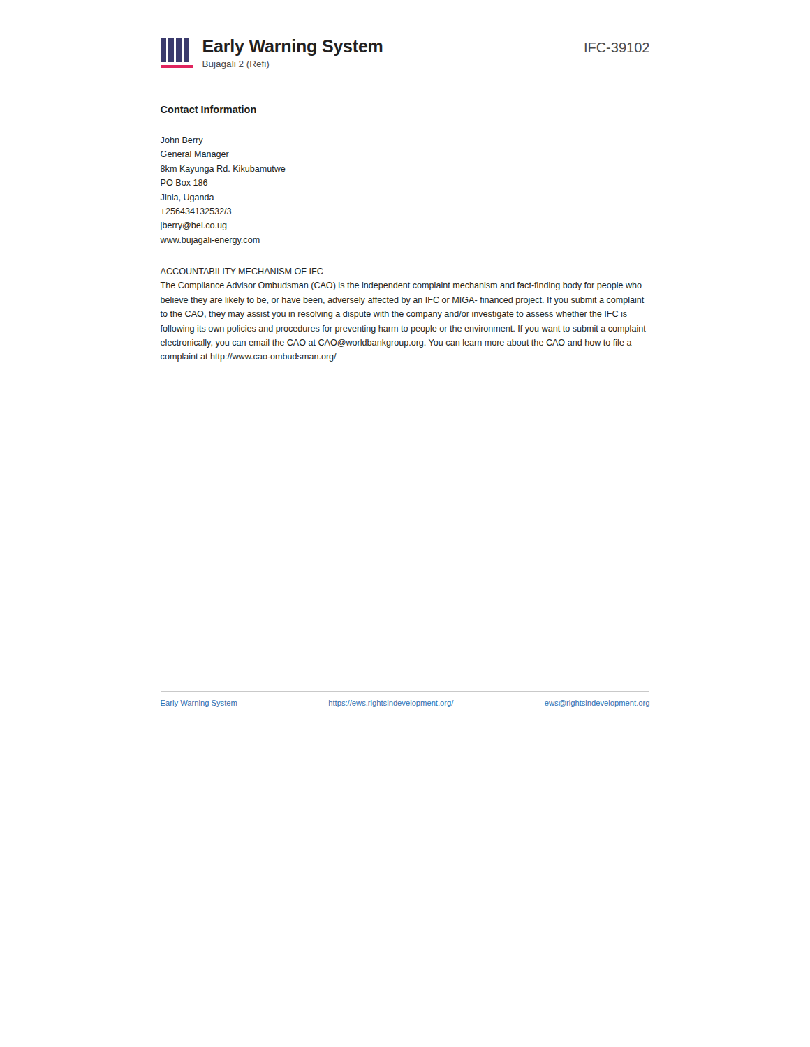Early Warning System
Bujagali 2 (Refi)
IFC-39102
Contact Information
John Berry
General Manager
8km Kayunga Rd. Kikubamutwe
PO Box 186
Jinia, Uganda
+256434132532/3
jberry@bel.co.ug
www.bujagali-energy.com
ACCOUNTABILITY MECHANISM OF IFC
The Compliance Advisor Ombudsman (CAO) is the independent complaint mechanism and fact-finding body for people who believe they are likely to be, or have been, adversely affected by an IFC or MIGA- financed project. If you submit a complaint to the CAO, they may assist you in resolving a dispute with the company and/or investigate to assess whether the IFC is following its own policies and procedures for preventing harm to people or the environment. If you want to submit a complaint electronically, you can email the CAO at CAO@worldbankgroup.org. You can learn more about the CAO and how to file a complaint at http://www.cao-ombudsman.org/
Early Warning System
https://ews.rightsindevelopment.org/
ews@rightsindevelopment.org